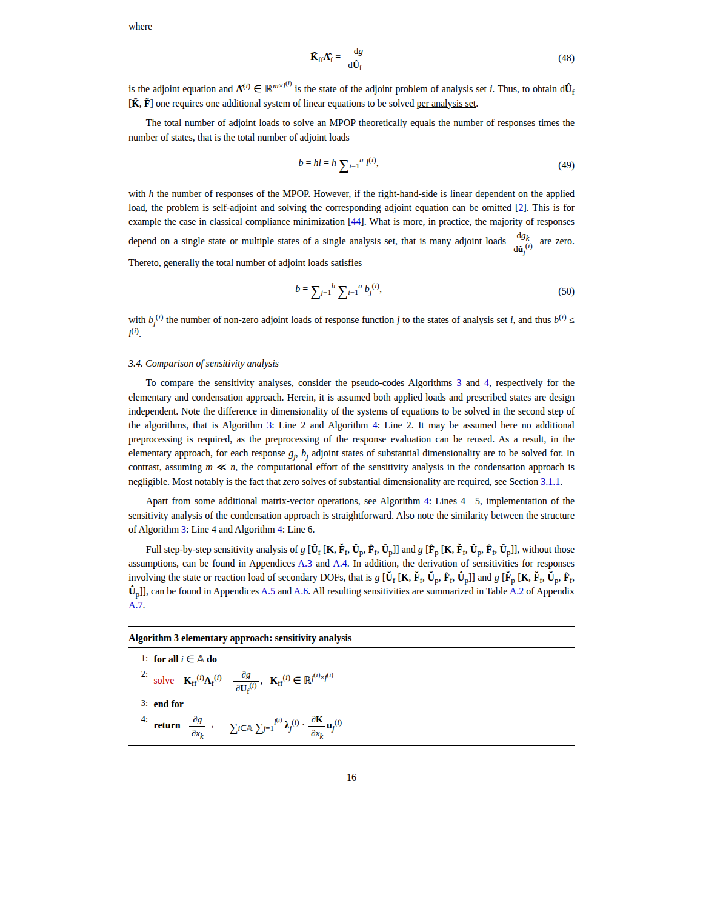where
K̃ffΛ̂f = dg dÛf
(48)
is the adjoint equation and Λ̂(i) ∈ ℝm×l(i) is the state of the adjoint problem of analysis set i. Thus, to obtain dÛf [K̃, F̃] one requires one additional system of linear equations to be solved per analysis set.
The total number of adjoint loads to solve an MPOP theoretically equals the number of responses times the number of states, that is the total number of adjoint loads
b = hl = h ∑i=1a l(i),
(49)
with h the number of responses of the MPOP. However, if the right-hand-side is linear dependent on the applied load, the problem is self-adjoint and solving the corresponding adjoint equation can be omitted [2]. This is for example the case in classical compliance minimization [44]. What is more, in practice, the majority of responses depend on a single state or multiple states of a single analysis set, that is many adjoint loads dgk dûj(i) are zero. Thereto, generally the total number of adjoint loads satisfies
b = ∑j=1h ∑i=1a bj(i),
(50)
with bj(i) the number of non-zero adjoint loads of response function j to the states of analysis set i, and thus b(i) ≤ l(i).
3.4. Comparison of sensitivity analysis
To compare the sensitivity analyses, consider the pseudo-codes Algorithms 3 and 4, respectively for the elementary and condensation approach. Herein, it is assumed both applied loads and prescribed states are design independent. Note the difference in dimensionality of the systems of equations to be solved in the second step of the algorithms, that is Algorithm 3: Line 2 and Algorithm 4: Line 2. It may be assumed here no additional preprocessing is required, as the preprocessing of the response evaluation can be reused. As a result, in the elementary approach, for each response gj, bj adjoint states of substantial dimensionality are to be solved for. In contrast, assuming m ≪ n, the computational effort of the sensitivity analysis in the condensation approach is negligible. Most notably is the fact that zero solves of substantial dimensionality are required, see Section 3.1.1.
Apart from some additional matrix-vector operations, see Algorithm 4: Lines 4—5, implementation of the sensitivity analysis of the condensation approach is straightforward. Also note the similarity between the structure of Algorithm 3: Line 4 and Algorithm 4: Line 6.
Full step-by-step sensitivity analysis of g [Ûf [K, F̆f, Ŭp, F̂f, Ûp]] and g [F̂p [K, F̆f, Ŭp, F̂f, Ûp]], without those assumptions, can be found in Appendices A.3 and A.4. In addition, the derivation of sensitivities for responses involving the state or reaction load of secondary DOFs, that is g [Ŭf [K, F̆f, Ŭp, F̂f, Ûp]] and g [F̆p [K, F̆f, Ŭp, F̂f, Ûp]], can be found in Appendices A.5 and A.6. All resulting sensitivities are summarized in Table A.2 of Appendix A.7.
Algorithm 3 elementary approach: sensitivity analysis
for all i ∈ 𝔸 do
solve Kff(i)Λf(i) = ∂g∂Uf(i), Kff(i) ∈ ℝf(i)×f(i)
end for
return ∂g∂xk ← − ∑i∈𝔸 ∑j=1l(i) λj(i) · ∂K∂xk uj(i)
16